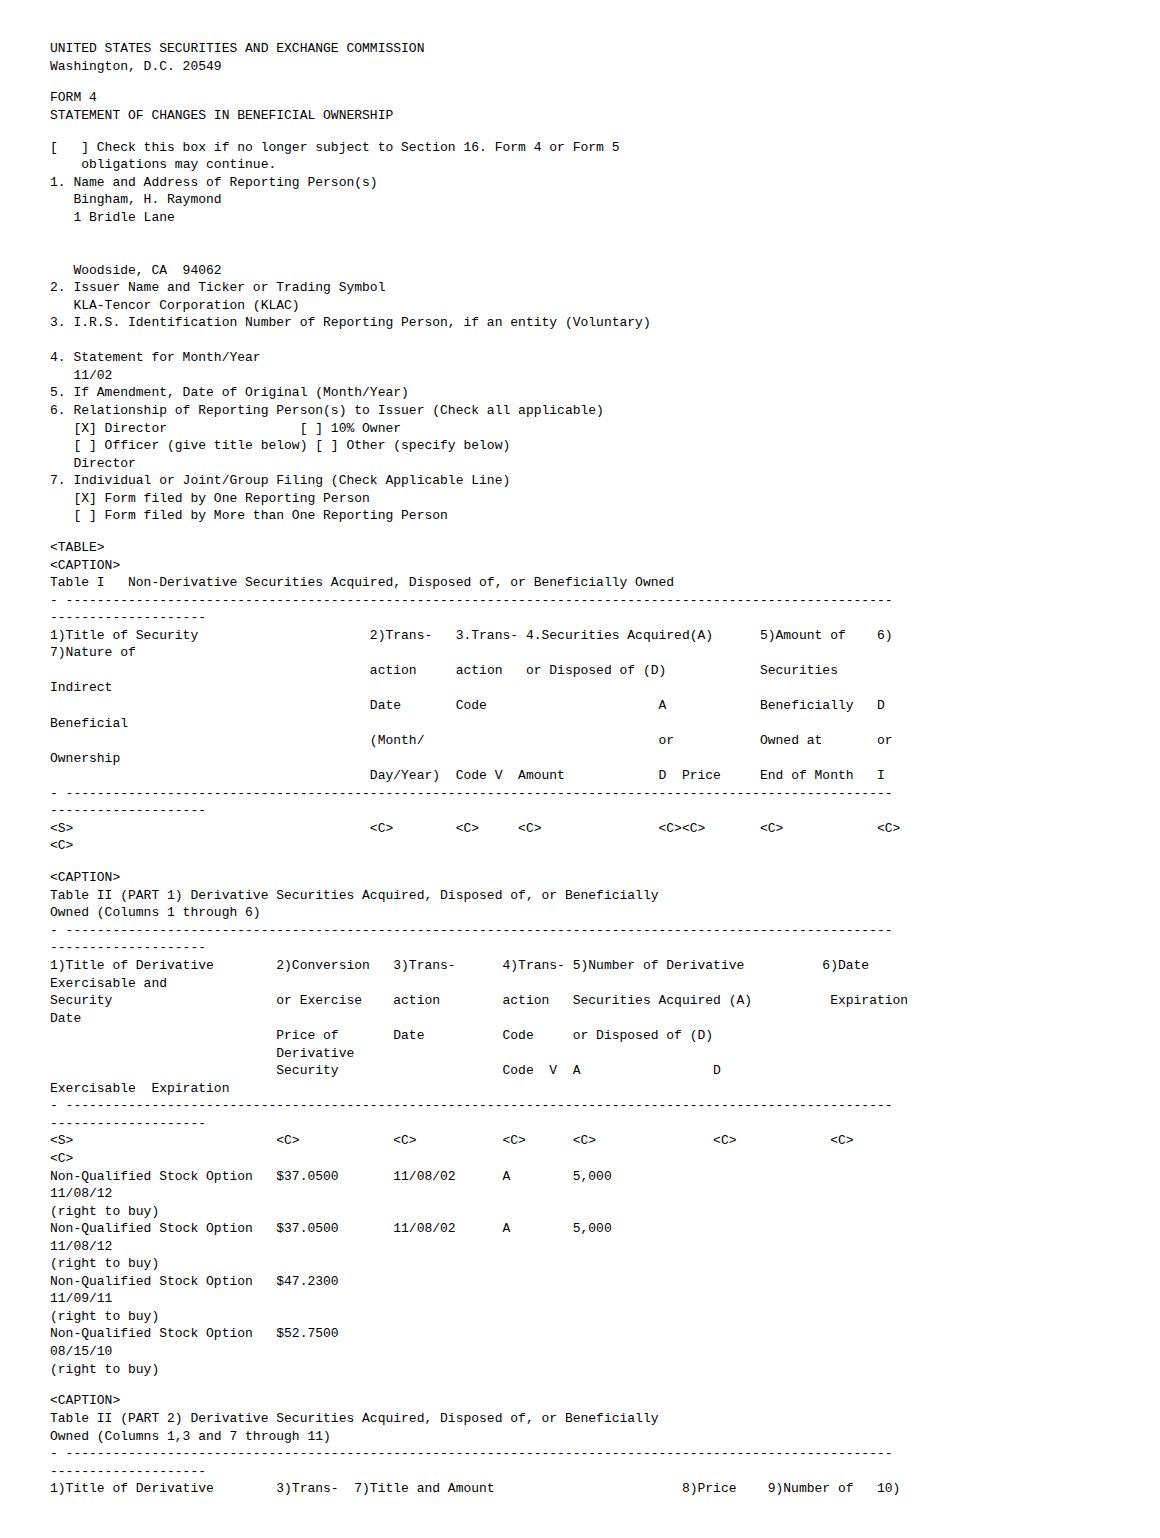UNITED STATES SECURITIES AND EXCHANGE COMMISSION
Washington, D.C. 20549
FORM 4
STATEMENT OF CHANGES IN BENEFICIAL OWNERSHIP
[   ] Check this box if no longer subject to Section 16. Form 4 or Form 5
    obligations may continue.
1. Name and Address of Reporting Person(s)
   Bingham, H. Raymond
   1 Bridle Lane


   Woodside, CA  94062
2. Issuer Name and Ticker or Trading Symbol
   KLA-Tencor Corporation (KLAC)
3. I.R.S. Identification Number of Reporting Person, if an entity (Voluntary)

4. Statement for Month/Year
   11/02
5. If Amendment, Date of Original (Month/Year)
6. Relationship of Reporting Person(s) to Issuer (Check all applicable)
   [X] Director                 [ ] 10% Owner
   [ ] Officer (give title below) [ ] Other (specify below)
   Director
7. Individual or Joint/Group Filing (Check Applicable Line)
   [X] Form filed by One Reporting Person
   [ ] Form filed by More than One Reporting Person
<TABLE>
<CAPTION>
Table I   Non-Derivative Securities Acquired, Disposed of, or Beneficially Owned
- ----------------------------------------------------------------------------------------------------------
--------------------
1)Title of Security                      2)Trans-   3.Trans- 4.Securities Acquired(A)      5)Amount of    6)
7)Nature of
                                         action     action   or Disposed of (D)            Securities
Indirect
                                         Date       Code                      A            Beneficially   D
Beneficial
                                         (Month/                              or           Owned at       or
Ownership
                                         Day/Year)  Code V  Amount            D  Price     End of Month   I
- ----------------------------------------------------------------------------------------------------------
--------------------
<S>                                      <C>        <C>     <C>               <C><C>       <C>            <C>
<C>
<CAPTION>
Table II (PART 1) Derivative Securities Acquired, Disposed of, or Beneficially
Owned (Columns 1 through 6)
- ----------------------------------------------------------------------------------------------------------
--------------------
1)Title of Derivative        2)Conversion   3)Trans-      4)Trans- 5)Number of Derivative          6)Date
Exercisable and
Security                     or Exercise    action        action   Securities Acquired (A)          Expiration
Date
                             Price of       Date          Code     or Disposed of (D)
                             Derivative
                             Security                     Code  V  A                 D
Exercisable  Expiration
- ----------------------------------------------------------------------------------------------------------
--------------------
<S>                          <C>            <C>           <C>      <C>               <C>            <C>
<C>
Non-Qualified Stock Option   $37.0500       11/08/02      A        5,000
11/08/12
(right to buy)
Non-Qualified Stock Option   $37.0500       11/08/02      A        5,000
11/08/12
(right to buy)
Non-Qualified Stock Option   $47.2300
11/09/11
(right to buy)
Non-Qualified Stock Option   $52.7500
08/15/10
(right to buy)
<CAPTION>
Table II (PART 2) Derivative Securities Acquired, Disposed of, or Beneficially
Owned (Columns 1,3 and 7 through 11)
- ----------------------------------------------------------------------------------------------------------
--------------------
1)Title of Derivative        3)Trans-  7)Title and Amount                        8)Price    9)Number of   10)